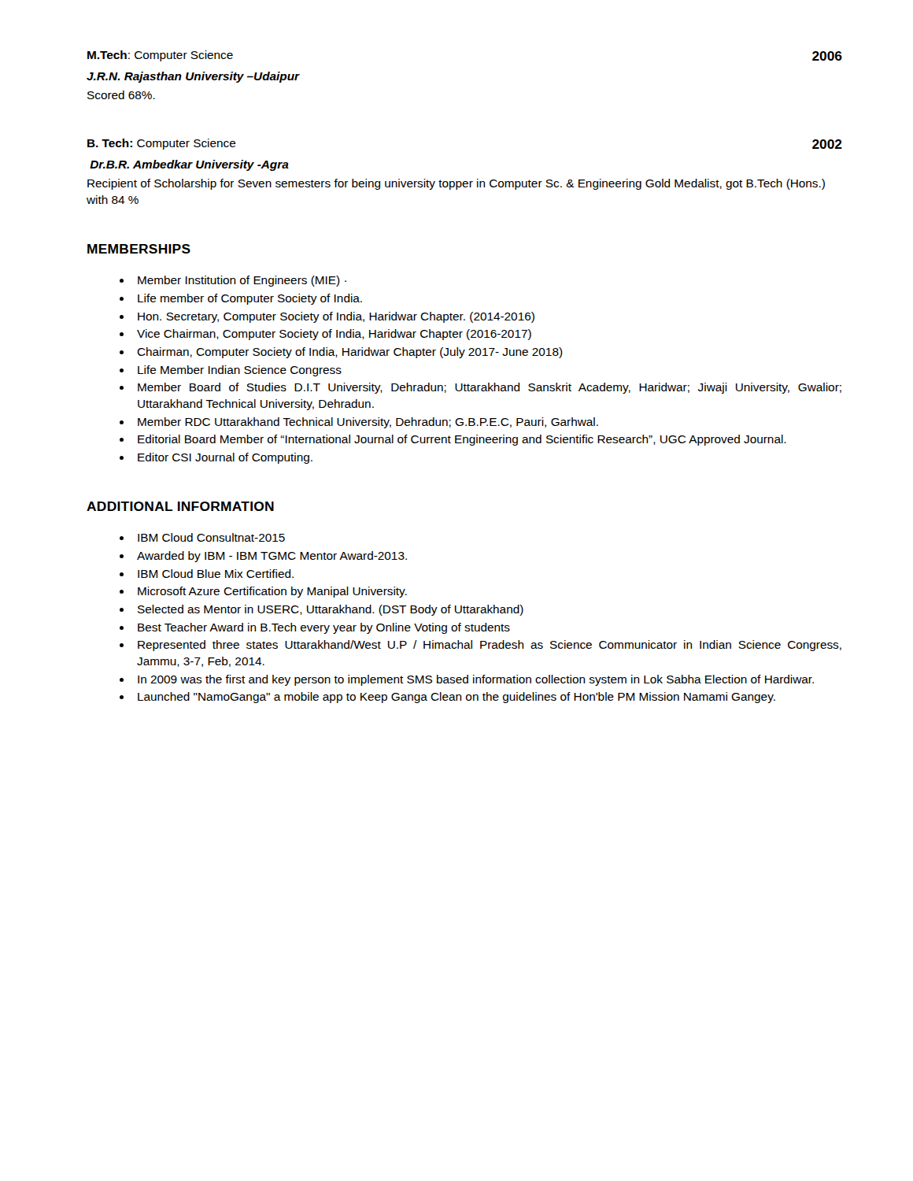2006
M.Tech: Computer Science
J.R.N. Rajasthan University –Udaipur
Scored 68%.
2002
B. Tech: Computer Science
Dr.B.R. Ambedkar University -Agra
Recipient of Scholarship for Seven semesters for being university topper in Computer Sc. & Engineering Gold Medalist, got B.Tech (Hons.) with 84 %
MEMBERSHIPS
Member Institution of Engineers (MIE) ·
Life member of Computer Society of India.
Hon. Secretary, Computer Society of India, Haridwar Chapter. (2014-2016)
Vice Chairman, Computer Society of India, Haridwar Chapter (2016-2017)
Chairman, Computer Society of India, Haridwar Chapter (July 2017- June 2018)
Life Member Indian Science Congress
Member Board of Studies D.I.T University, Dehradun; Uttarakhand Sanskrit Academy, Haridwar; Jiwaji University, Gwalior; Uttarakhand Technical University, Dehradun.
Member RDC Uttarakhand Technical University, Dehradun; G.B.P.E.C, Pauri, Garhwal.
Editorial Board Member of “International Journal of Current Engineering and Scientific Research”, UGC Approved Journal.
Editor CSI Journal of Computing.
ADDITIONAL INFORMATION
IBM Cloud Consultnat-2015
Awarded by IBM - IBM TGMC Mentor Award-2013.
IBM Cloud Blue Mix Certified.
Microsoft Azure Certification by Manipal University.
Selected as Mentor in USERC, Uttarakhand. (DST Body of Uttarakhand)
Best Teacher Award in B.Tech every year by Online Voting of students
Represented three states Uttarakhand/West U.P / Himachal Pradesh as Science Communicator in Indian Science Congress, Jammu, 3-7, Feb, 2014.
In 2009 was the first and key person to implement SMS based information collection system in Lok Sabha Election of Hardiwar.
Launched "NamoGanga" a mobile app to Keep Ganga Clean on the guidelines of Hon'ble PM Mission Namami Gangey.